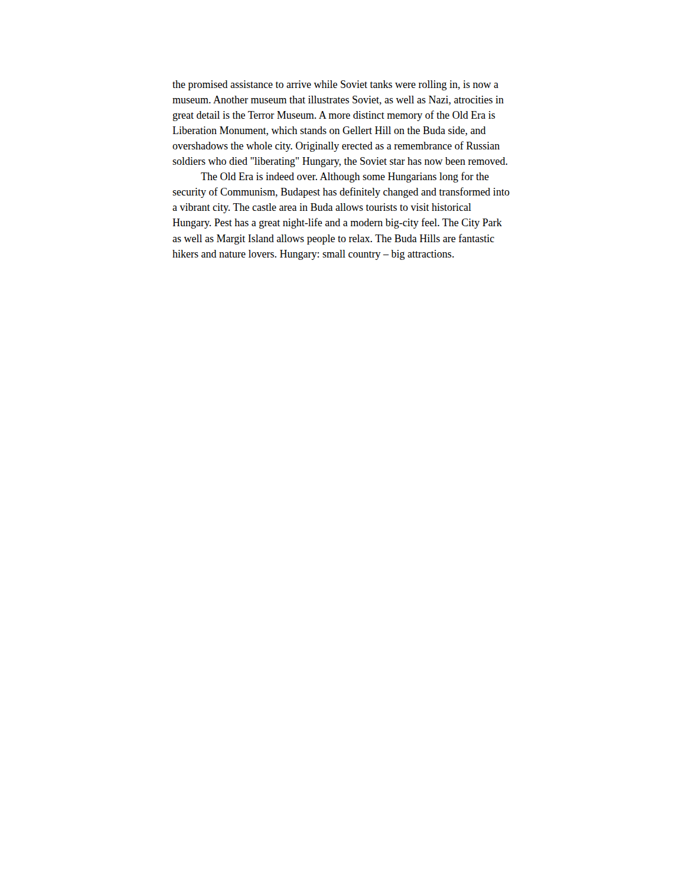the promised assistance to arrive while Soviet tanks were rolling in, is now a museum. Another museum that illustrates Soviet, as well as Nazi, atrocities in great detail is the Terror Museum. A more distinct memory of the Old Era is Liberation Monument, which stands on Gellert Hill on the Buda side, and overshadows the whole city. Originally erected as a remembrance of Russian soldiers who died "liberating" Hungary, the Soviet star has now been removed.
The Old Era is indeed over. Although some Hungarians long for the security of Communism, Budapest has definitely changed and transformed into a vibrant city. The castle area in Buda allows tourists to visit historical Hungary. Pest has a great night-life and a modern big-city feel. The City Park as well as Margit Island allows people to relax. The Buda Hills are fantastic hikers and nature lovers. Hungary: small country – big attractions.